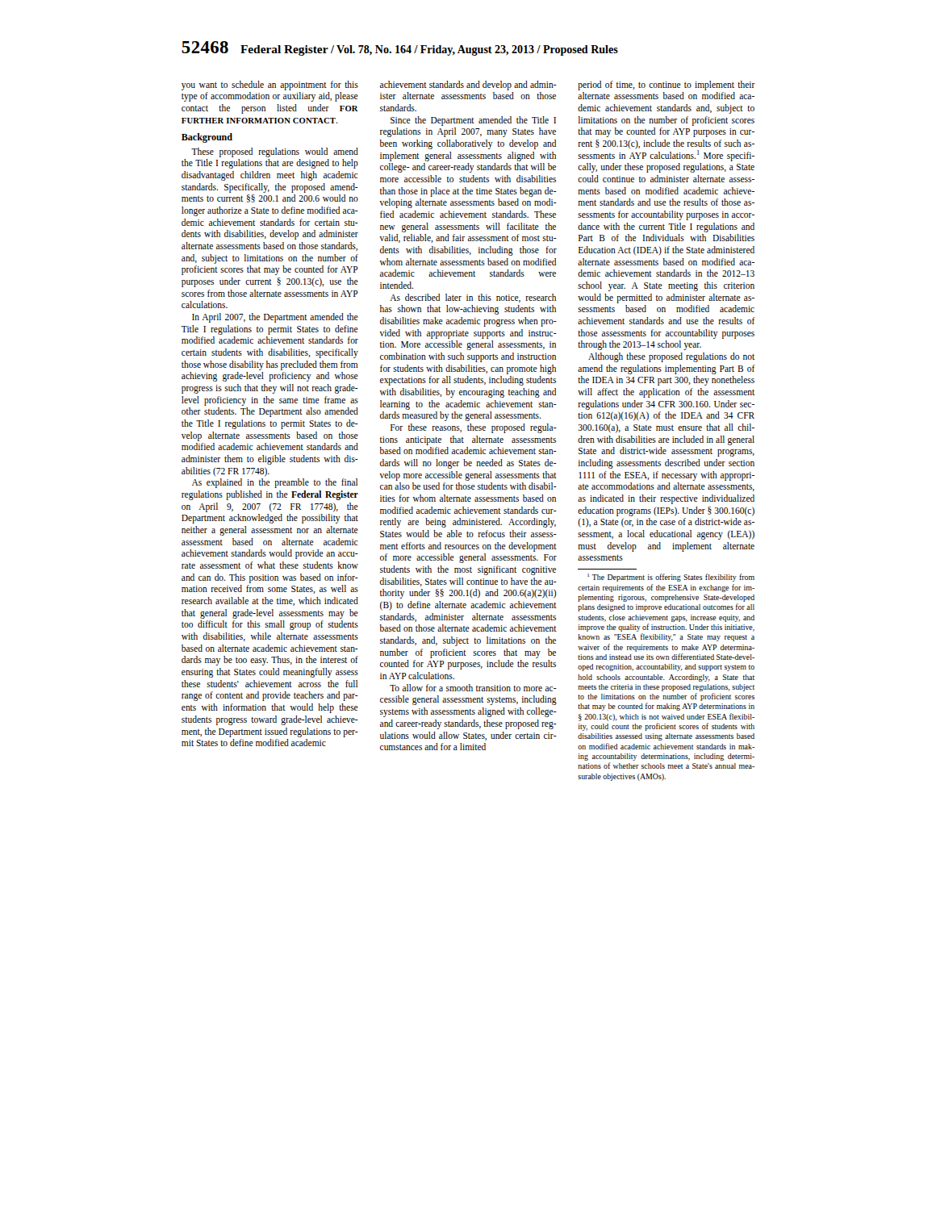52468
Federal Register / Vol. 78, No. 164 / Friday, August 23, 2013 / Proposed Rules
you want to schedule an appointment for this type of accommodation or auxiliary aid, please contact the person listed under FOR FURTHER INFORMATION CONTACT.
Background
These proposed regulations would amend the Title I regulations that are designed to help disadvantaged children meet high academic standards. Specifically, the proposed amendments to current §§ 200.1 and 200.6 would no longer authorize a State to define modified academic achievement standards for certain students with disabilities, develop and administer alternate assessments based on those standards, and, subject to limitations on the number of proficient scores that may be counted for AYP purposes under current § 200.13(c), use the scores from those alternate assessments in AYP calculations.
In April 2007, the Department amended the Title I regulations to permit States to define modified academic achievement standards for certain students with disabilities, specifically those whose disability has precluded them from achieving grade-level proficiency and whose progress is such that they will not reach grade-level proficiency in the same time frame as other students. The Department also amended the Title I regulations to permit States to develop alternate assessments based on those modified academic achievement standards and administer them to eligible students with disabilities (72 FR 17748).
As explained in the preamble to the final regulations published in the Federal Register on April 9, 2007 (72 FR 17748), the Department acknowledged the possibility that neither a general assessment nor an alternate assessment based on alternate academic achievement standards would provide an accurate assessment of what these students know and can do. This position was based on information received from some States, as well as research available at the time, which indicated that general grade-level assessments may be too difficult for this small group of students with disabilities, while alternate assessments based on alternate academic achievement standards may be too easy. Thus, in the interest of ensuring that States could meaningfully assess these students' achievement across the full range of content and provide teachers and parents with information that would help these students progress toward grade-level achievement, the Department issued regulations to permit States to define modified academic
achievement standards and develop and administer alternate assessments based on those standards.
Since the Department amended the Title I regulations in April 2007, many States have been working collaboratively to develop and implement general assessments aligned with college- and career-ready standards that will be more accessible to students with disabilities than those in place at the time States began developing alternate assessments based on modified academic achievement standards. These new general assessments will facilitate the valid, reliable, and fair assessment of most students with disabilities, including those for whom alternate assessments based on modified academic achievement standards were intended.
As described later in this notice, research has shown that low-achieving students with disabilities make academic progress when provided with appropriate supports and instruction. More accessible general assessments, in combination with such supports and instruction for students with disabilities, can promote high expectations for all students, including students with disabilities, by encouraging teaching and learning to the academic achievement standards measured by the general assessments.
For these reasons, these proposed regulations anticipate that alternate assessments based on modified academic achievement standards will no longer be needed as States develop more accessible general assessments that can also be used for those students with disabilities for whom alternate assessments based on modified academic achievement standards currently are being administered. Accordingly, States would be able to refocus their assessment efforts and resources on the development of more accessible general assessments. For students with the most significant cognitive disabilities, States will continue to have the authority under §§ 200.1(d) and 200.6(a)(2)(ii)(B) to define alternate academic achievement standards, administer alternate assessments based on those alternate academic achievement standards, and, subject to limitations on the number of proficient scores that may be counted for AYP purposes, include the results in AYP calculations.
To allow for a smooth transition to more accessible general assessment systems, including systems with assessments aligned with college- and career-ready standards, these proposed regulations would allow States, under certain circumstances and for a limited
period of time, to continue to implement their alternate assessments based on modified academic achievement standards and, subject to limitations on the number of proficient scores that may be counted for AYP purposes in current § 200.13(c), include the results of such assessments in AYP calculations.1 More specifically, under these proposed regulations, a State could continue to administer alternate assessments based on modified academic achievement standards and use the results of those assessments for accountability purposes in accordance with the current Title I regulations and Part B of the Individuals with Disabilities Education Act (IDEA) if the State administered alternate assessments based on modified academic achievement standards in the 2012–13 school year. A State meeting this criterion would be permitted to administer alternate assessments based on modified academic achievement standards and use the results of those assessments for accountability purposes through the 2013–14 school year.
Although these proposed regulations do not amend the regulations implementing Part B of the IDEA in 34 CFR part 300, they nonetheless will affect the application of the assessment regulations under 34 CFR 300.160. Under section 612(a)(16)(A) of the IDEA and 34 CFR 300.160(a), a State must ensure that all children with disabilities are included in all general State and district-wide assessment programs, including assessments described under section 1111 of the ESEA, if necessary with appropriate accommodations and alternate assessments, as indicated in their respective individualized education programs (IEPs). Under § 300.160(c)(1), a State (or, in the case of a district-wide assessment, a local educational agency (LEA)) must develop and implement alternate assessments
1 The Department is offering States flexibility from certain requirements of the ESEA in exchange for implementing rigorous, comprehensive State-developed plans designed to improve educational outcomes for all students, close achievement gaps, increase equity, and improve the quality of instruction. Under this initiative, known as ''ESEA flexibility,'' a State may request a waiver of the requirements to make AYP determinations and instead use its own differentiated State-developed recognition, accountability, and support system to hold schools accountable. Accordingly, a State that meets the criteria in these proposed regulations, subject to the limitations on the number of proficient scores that may be counted for making AYP determinations in § 200.13(c), which is not waived under ESEA flexibility, could count the proficient scores of students with disabilities assessed using alternate assessments based on modified academic achievement standards in making accountability determinations, including determinations of whether schools meet a State's annual measurable objectives (AMOs).